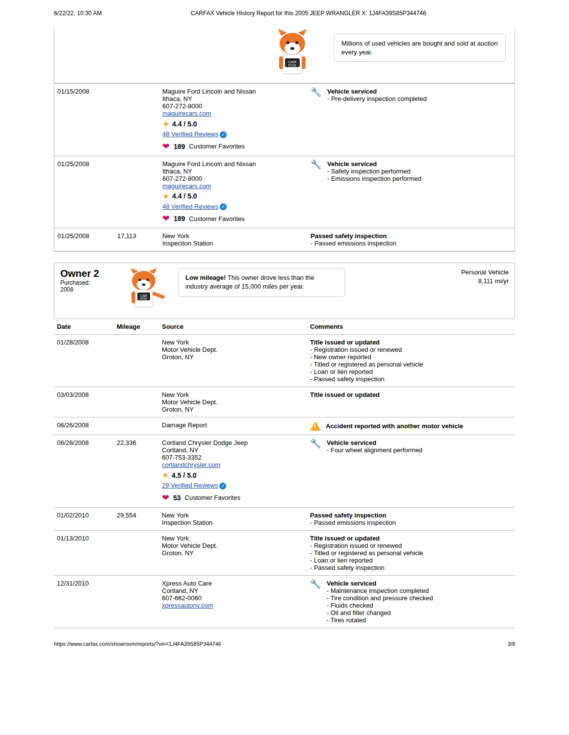6/22/22, 10:30 AM
CARFAX Vehicle History Report for this 2005 JEEP WRANGLER X: 1J4FA39S85P344746
CAR FOX
Millions of used vehicles are bought and sold at auction every year.
| 01/15/2008 | | Maguire Ford Lincoln and Nissan Ithaca, NY 607-272-8000 maguirecars.com ★ 4.4 / 5.0 48 Verified Reviews ✓ ❤ 189 Customer Favorites | 🔧 Vehicle serviced Pre-delivery inspection completed |
| 01/25/2008 | | Maguire Ford Lincoln and Nissan Ithaca, NY 607-272-8000 maguirecars.com ★ 4.4 / 5.0 48 Verified Reviews ✓ ❤ 189 Customer Favorites | 🔧 Vehicle serviced Safety inspection performed Emissions inspection performed |
| 01/25/2008 | 17,113 | New York Inspection Station | Passed safety inspection Passed emissions inspection |
Owner 2
Purchased:
2008
CAR FOX
Low mileage! This owner drove less than the industry average of 15,000 miles per year.
Personal Vehicle
8,111 mi/yr
| Date | Mileage | Source | Comments |
| 01/28/2008 | | New York Motor Vehicle Dept. Groton, NY | Title issued or updated Registration issued or renewed New owner reported Titled or registered as personal vehicle Loan or lien reported Passed safety inspection |
| 03/03/2008 | | New York Motor Vehicle Dept. Groton, NY | Title issued or updated |
| 06/26/2008 | | Damage Report | Accident reported with another motor vehicle |
| 08/28/2008 | 22,336 | Cortland Chrysler Dodge Jeep Cortland, NY 607-753-3352 cortlandchrysler.com ★ 4.5 / 5.0 29 Verified Reviews ✓ ❤ 53 Customer Favorites | 🔧 Vehicle serviced Four wheel alignment performed |
| 01/02/2010 | 29,554 | New York Inspection Station | Passed safety inspection Passed emissions inspection |
| 01/13/2010 | | New York Motor Vehicle Dept. Groton, NY | Title issued or updated Registration issued or renewed Titled or registered as personal vehicle Loan or lien reported Passed safety inspection |
| 12/31/2010 | | Xpress Auto Care Cortland, NY 607-662-0060 xpressautony.com | 🔧 Vehicle serviced Maintenance inspection completed Tire condition and pressure checked Fluids checked Oil and filter changed Tires rotated |
https://www.carfax.com/showroom/reports/?vin=1J4FA39S85P344746
3/8